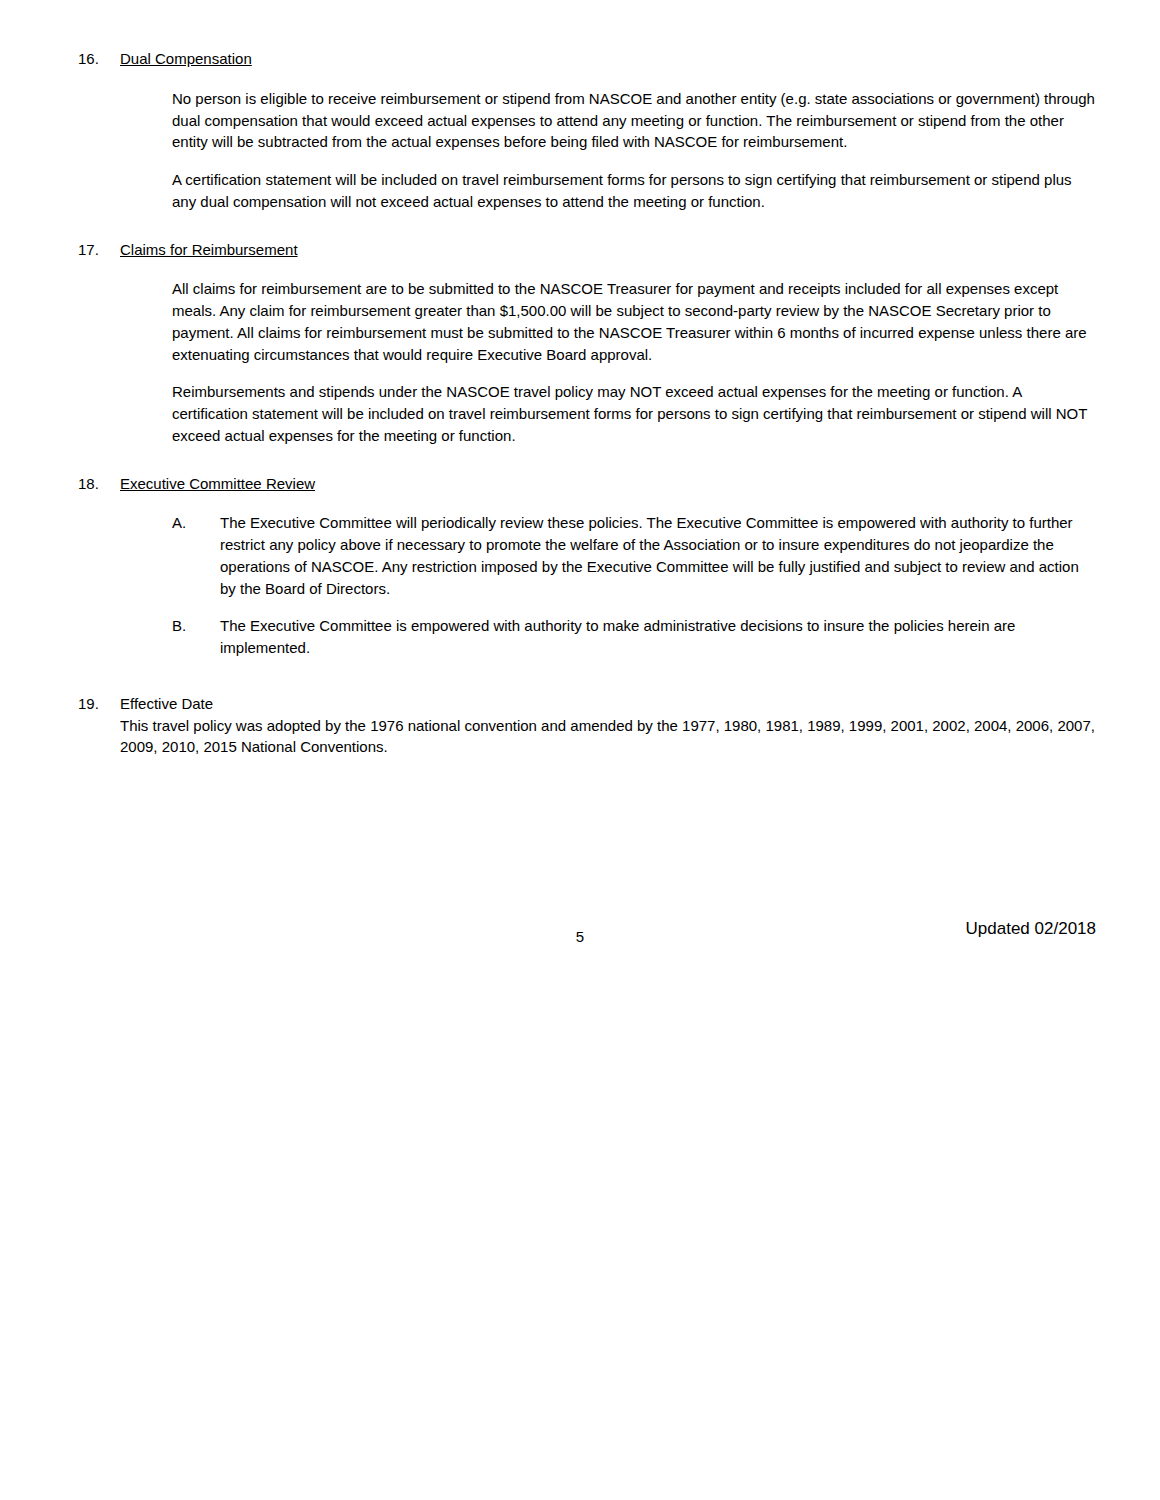Dual Compensation
No person is eligible to receive reimbursement or stipend from NASCOE and another entity (e.g. state associations or government) through dual compensation that would exceed actual expenses to attend any meeting or function. The reimbursement or stipend from the other entity will be subtracted from the actual expenses before being filed with NASCOE for reimbursement.
A certification statement will be included on travel reimbursement forms for persons to sign certifying that reimbursement or stipend plus any dual compensation will not exceed actual expenses to attend the meeting or function.
Claims for Reimbursement
All claims for reimbursement are to be submitted to the NASCOE Treasurer for payment and receipts included for all expenses except meals. Any claim for reimbursement greater than $1,500.00 will be subject to second-party review by the NASCOE Secretary prior to payment. All claims for reimbursement must be submitted to the NASCOE Treasurer within 6 months of incurred expense unless there are extenuating circumstances that would require Executive Board approval.
Reimbursements and stipends under the NASCOE travel policy may NOT exceed actual expenses for the meeting or function. A certification statement will be included on travel reimbursement forms for persons to sign certifying that reimbursement or stipend will NOT exceed actual expenses for the meeting or function.
Executive Committee Review
The Executive Committee will periodically review these policies. The Executive Committee is empowered with authority to further restrict any policy above if necessary to promote the welfare of the Association or to insure expenditures do not jeopardize the operations of NASCOE. Any restriction imposed by the Executive Committee will be fully justified and subject to review and action by the Board of Directors.
The Executive Committee is empowered with authority to make administrative decisions to insure the policies herein are implemented.
Effective Date
This travel policy was adopted by the 1976 national convention and amended by the 1977, 1980, 1981, 1989, 1999, 2001, 2002, 2004, 2006, 2007, 2009, 2010, 2015 National Conventions.
5 Updated 02/2018